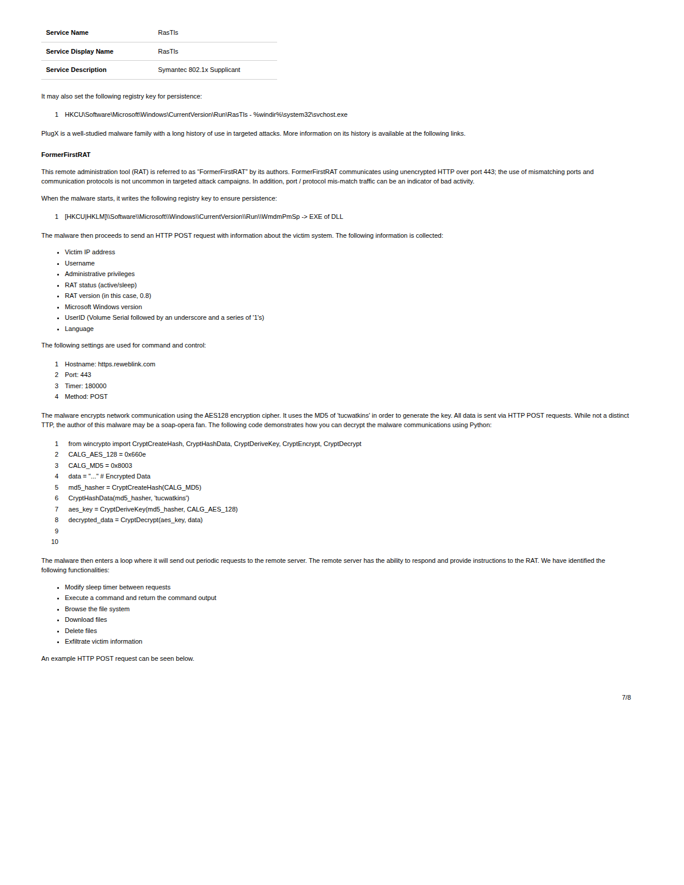| Service Name | RasTls |
| Service Display Name | RasTls |
| Service Description | Symantec 802.1x Supplicant |
It may also set the following registry key for persistence:
| 1 | HKCU\Software\Microsoft\Windows\CurrentVersion\Run\RasTls - %windir%\system32\svchost.exe |
PlugX is a well-studied malware family with a long history of use in targeted attacks. More information on its history is available at the following links.
FormerFirstRAT
This remote administration tool (RAT) is referred to as “FormerFirstRAT” by its authors. FormerFirstRAT communicates using unencrypted HTTP over port 443; the use of mismatching ports and communication protocols is not uncommon in targeted attack campaigns. In addition, port / protocol mis-match traffic can be an indicator of bad activity.
When the malware starts, it writes the following registry key to ensure persistence:
| 1 | [HKCU/HKLM]\\Software\\Microsoft\\Windows\\CurrentVersion\\Run\\WmdmPmSp -> EXE of DLL |
The malware then proceeds to send an HTTP POST request with information about the victim system. The following information is collected:
Victim IP address
Username
Administrative privileges
RAT status (active/sleep)
RAT version (in this case, 0.8)
Microsoft Windows version
UserID (Volume Serial followed by an underscore and a series of '1's)
Language
The following settings are used for command and control:
| 1 | Hostname: https.reweblink.com |
| 2 | Port: 443 |
| 3 | Timer: 180000 |
| 4 | Method: POST |
The malware encrypts network communication using the AES128 encryption cipher. It uses the MD5 of 'tucwatkins' in order to generate the key. All data is sent via HTTP POST requests. While not a distinct TTP, the author of this malware may be a soap-opera fan. The following code demonstrates how you can decrypt the malware communications using Python:
| 1 | from wincrypto import CryptCreateHash, CryptHashData, CryptDeriveKey, CryptEncrypt, CryptDecrypt |
| 2 | CALG_AES_128 = 0x660e |
| 3 | CALG_MD5 = 0x8003 |
| 4 | data = "..." # Encrypted Data |
| 5 | md5_hasher = CryptCreateHash(CALG_MD5) |
| 6 | CryptHashData(md5_hasher, 'tucwatkins') |
| 7 | aes_key = CryptDeriveKey(md5_hasher, CALG_AES_128) |
| 8 | decrypted_data = CryptDecrypt(aes_key, data) |
| 9 | |
| 10 | |
The malware then enters a loop where it will send out periodic requests to the remote server. The remote server has the ability to respond and provide instructions to the RAT. We have identified the following functionalities:
Modify sleep timer between requests
Execute a command and return the command output
Browse the file system
Download files
Delete files
Exfiltrate victim information
An example HTTP POST request can be seen below.
7/8